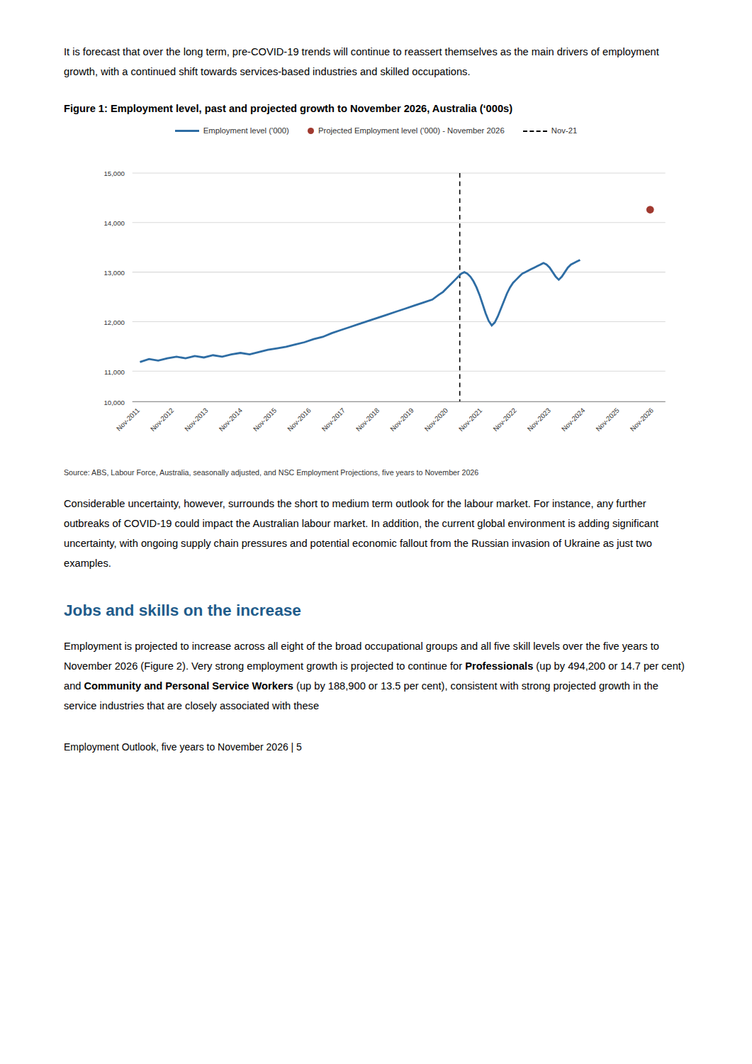It is forecast that over the long term, pre-COVID-19 trends will continue to reassert themselves as the main drivers of employment growth, with a continued shift towards services-based industries and skilled occupations.
Figure 1: Employment level, past and projected growth to November 2026, Australia (‘000s)
Employment level ('000) Projected Employment level ('000) - November 2026 Nov-21
15,000 14,000 13,000 12,000 11,000 10,000 Nov-2011 Nov-2012 Nov-2013 Nov-2014 Nov-2015 Nov-2016 Nov-2017 Nov-2018 Nov-2019 Nov-2020 Nov-2021 Nov-2022 Nov-2023 Nov-2024 Nov-2025 Nov-2026
Source: ABS, Labour Force, Australia, seasonally adjusted, and NSC Employment Projections, five years to November 2026
Considerable uncertainty, however, surrounds the short to medium term outlook for the labour market. For instance, any further outbreaks of COVID-19 could impact the Australian labour market. In addition, the current global environment is adding significant uncertainty, with ongoing supply chain pressures and potential economic fallout from the Russian invasion of Ukraine as just two examples.
Jobs and skills on the increase
Employment is projected to increase across all eight of the broad occupational groups and all five skill levels over the five years to November 2026 (Figure 2). Very strong employment growth is projected to continue for Professionals (up by 494,200 or 14.7 per cent) and Community and Personal Service Workers (up by 188,900 or 13.5 per cent), consistent with strong projected growth in the service industries that are closely associated with these
Employment Outlook, five years to November 2026 | 5